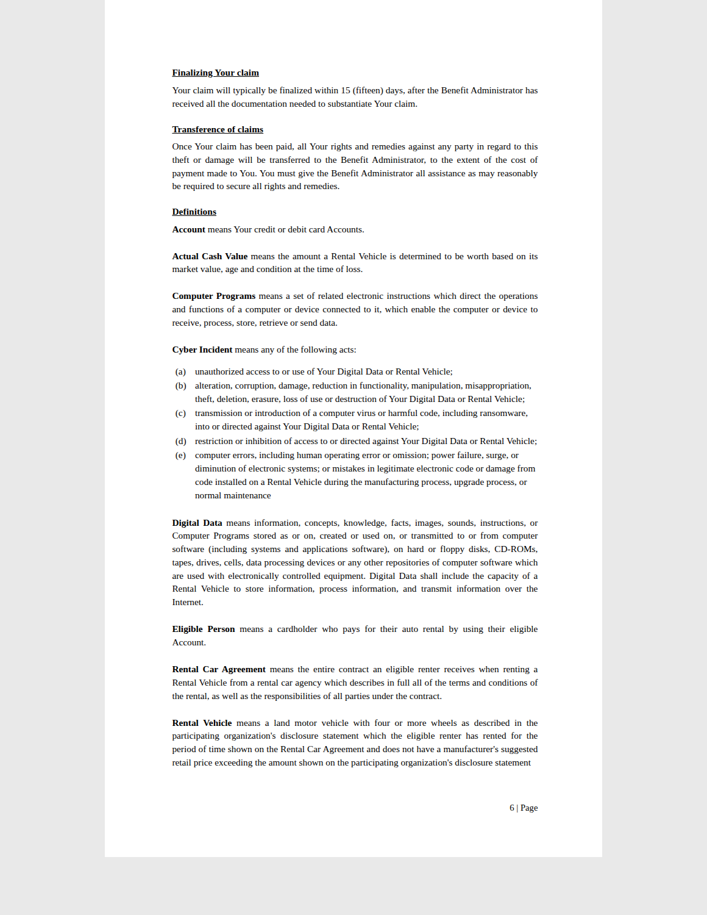Finalizing Your claim
Your claim will typically be finalized within 15 (fifteen) days, after the Benefit Administrator has received all the documentation needed to substantiate Your claim.
Transference of claims
Once Your claim has been paid, all Your rights and remedies against any party in regard to this theft or damage will be transferred to the Benefit Administrator, to the extent of the cost of payment made to You. You must give the Benefit Administrator all assistance as may reasonably be required to secure all rights and remedies.
Definitions
Account means Your credit or debit card Accounts.
Actual Cash Value means the amount a Rental Vehicle is determined to be worth based on its market value, age and condition at the time of loss.
Computer Programs means a set of related electronic instructions which direct the operations and functions of a computer or device connected to it, which enable the computer or device to receive, process, store, retrieve or send data.
Cyber Incident means any of the following acts:
unauthorized access to or use of Your Digital Data or Rental Vehicle;
alteration, corruption, damage, reduction in functionality, manipulation, misappropriation, theft, deletion, erasure, loss of use or destruction of Your Digital Data or Rental Vehicle;
transmission or introduction of a computer virus or harmful code, including ransomware, into or directed against Your Digital Data or Rental Vehicle;
restriction or inhibition of access to or directed against Your Digital Data or Rental Vehicle;
computer errors, including human operating error or omission; power failure, surge, or diminution of electronic systems; or mistakes in legitimate electronic code or damage from code installed on a Rental Vehicle during the manufacturing process, upgrade process, or normal maintenance
Digital Data means information, concepts, knowledge, facts, images, sounds, instructions, or Computer Programs stored as or on, created or used on, or transmitted to or from computer software (including systems and applications software), on hard or floppy disks, CD-ROMs, tapes, drives, cells, data processing devices or any other repositories of computer software which are used with electronically controlled equipment. Digital Data shall include the capacity of a Rental Vehicle to store information, process information, and transmit information over the Internet.
Eligible Person means a cardholder who pays for their auto rental by using their eligible Account.
Rental Car Agreement means the entire contract an eligible renter receives when renting a Rental Vehicle from a rental car agency which describes in full all of the terms and conditions of the rental, as well as the responsibilities of all parties under the contract.
Rental Vehicle means a land motor vehicle with four or more wheels as described in the participating organization's disclosure statement which the eligible renter has rented for the period of time shown on the Rental Car Agreement and does not have a manufacturer's suggested retail price exceeding the amount shown on the participating organization's disclosure statement
6 | Page